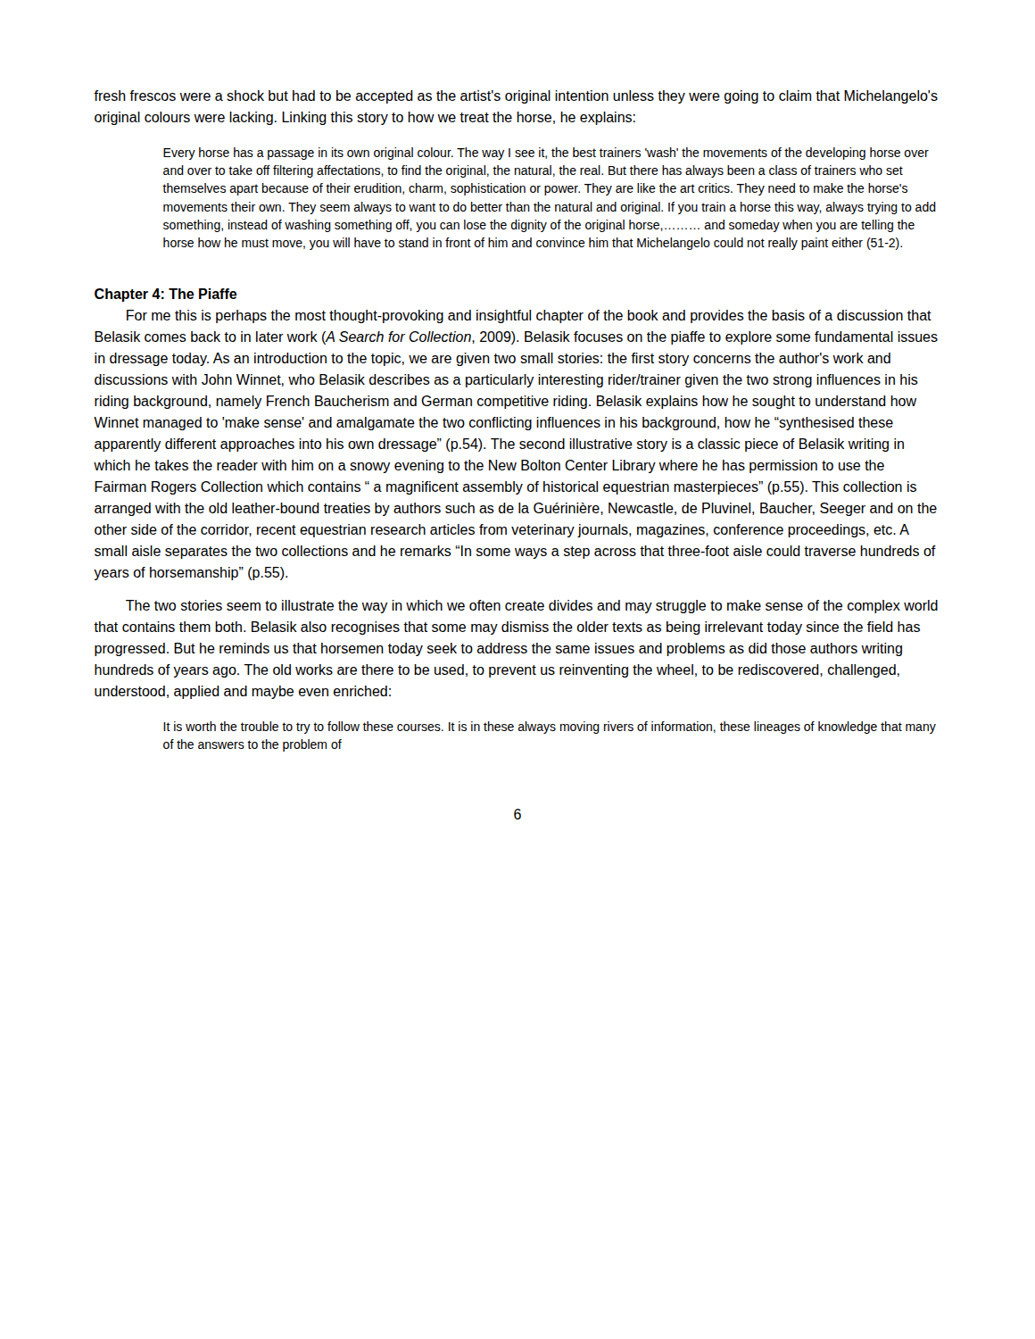fresh frescos were a shock but had to be accepted as the artist's original intention unless they were going to claim that Michelangelo's original colours were lacking. Linking this story to how we treat the horse, he explains:
Every horse has a passage in its own original colour. The way I see it, the best trainers 'wash' the movements of the developing horse over and over to take off filtering affectations, to find the original, the natural, the real. But there has always been a class of trainers who set themselves apart because of their erudition, charm, sophistication or power. They are like the art critics. They need to make the horse's movements their own. They seem always to want to do better than the natural and original. If you train a horse this way, always trying to add something, instead of washing something off, you can lose the dignity of the original horse,……… and someday when you are telling the horse how he must move, you will have to stand in front of him and convince him that Michelangelo could not really paint either (51-2).
Chapter 4: The Piaffe
For me this is perhaps the most thought-provoking and insightful chapter of the book and provides the basis of a discussion that Belasik comes back to in later work (A Search for Collection, 2009). Belasik focuses on the piaffe to explore some fundamental issues in dressage today. As an introduction to the topic, we are given two small stories: the first story concerns the author's work and discussions with John Winnet, who Belasik describes as a particularly interesting rider/trainer given the two strong influences in his riding background, namely French Baucherism and German competitive riding. Belasik explains how he sought to understand how Winnet managed to 'make sense' and amalgamate the two conflicting influences in his background, how he “synthesised these apparently different approaches into his own dressage” (p.54). The second illustrative story is a classic piece of Belasik writing in which he takes the reader with him on a snowy evening to the New Bolton Center Library where he has permission to use the Fairman Rogers Collection which contains “ a magnificent assembly of historical equestrian masterpieces” (p.55). This collection is arranged with the old leather-bound treaties by authors such as de la Guérinière, Newcastle, de Pluvinel, Baucher, Seeger and on the other side of the corridor, recent equestrian research articles from veterinary journals, magazines, conference proceedings, etc. A small aisle separates the two collections and he remarks “In some ways a step across that three-foot aisle could traverse hundreds of years of horsemanship” (p.55).
The two stories seem to illustrate the way in which we often create divides and may struggle to make sense of the complex world that contains them both. Belasik also recognises that some may dismiss the older texts as being irrelevant today since the field has progressed. But he reminds us that horsemen today seek to address the same issues and problems as did those authors writing hundreds of years ago. The old works are there to be used, to prevent us reinventing the wheel, to be rediscovered, challenged, understood, applied and maybe even enriched:
It is worth the trouble to try to follow these courses. It is in these always moving rivers of information, these lineages of knowledge that many of the answers to the problem of
6